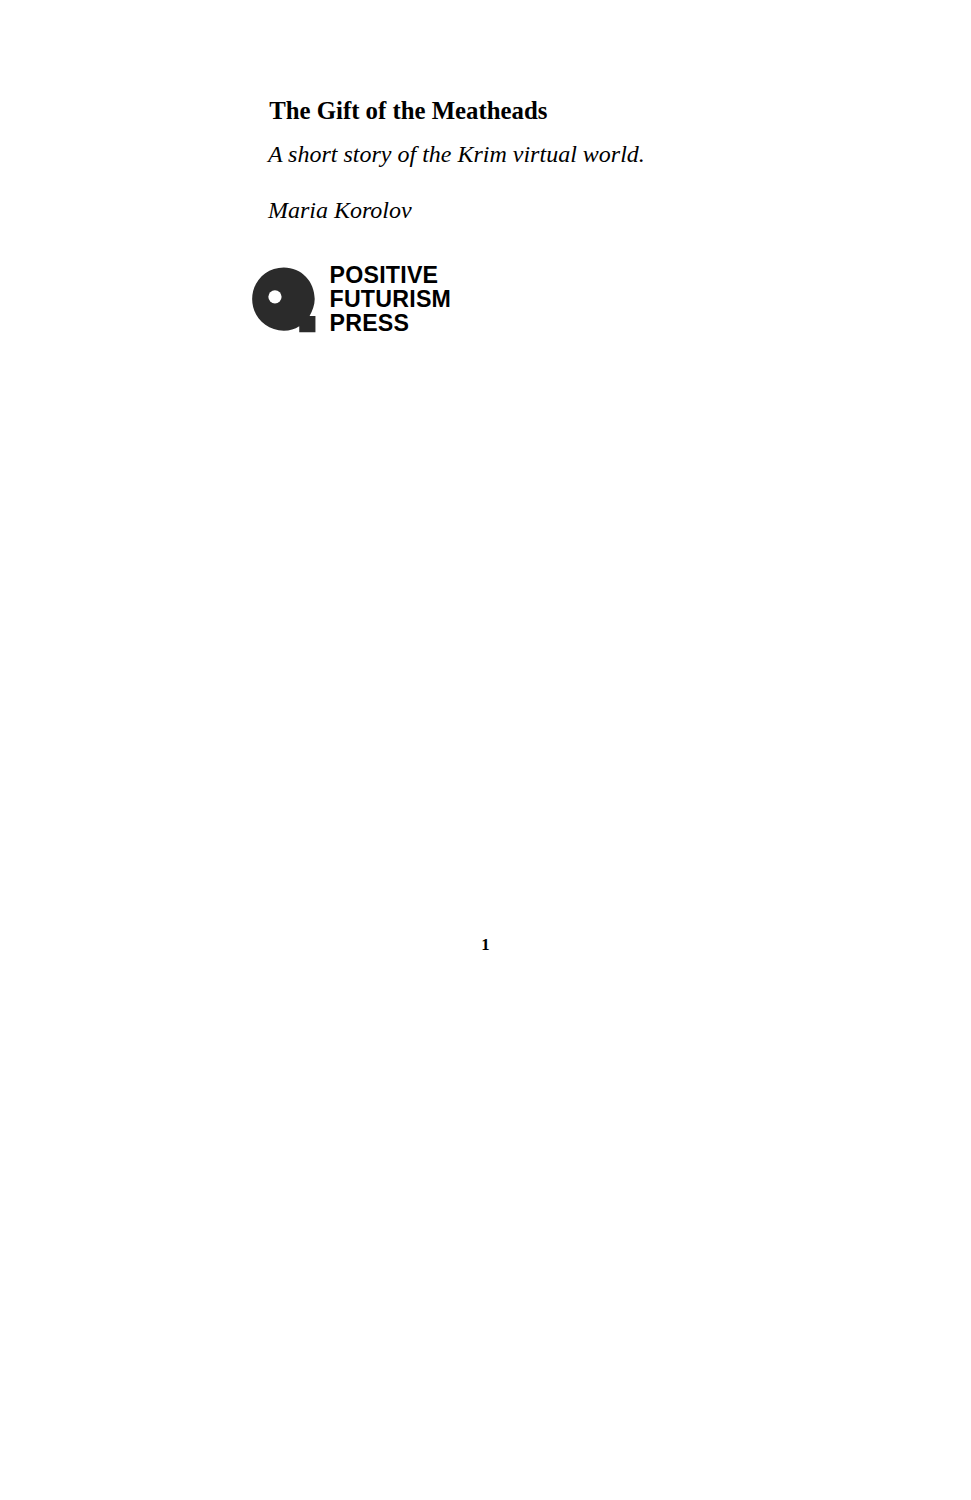The Gift of the Meatheads
A short story of the Krim virtual world.
Maria Korolov
POSITIVE
FUTURISM
PRESS
1